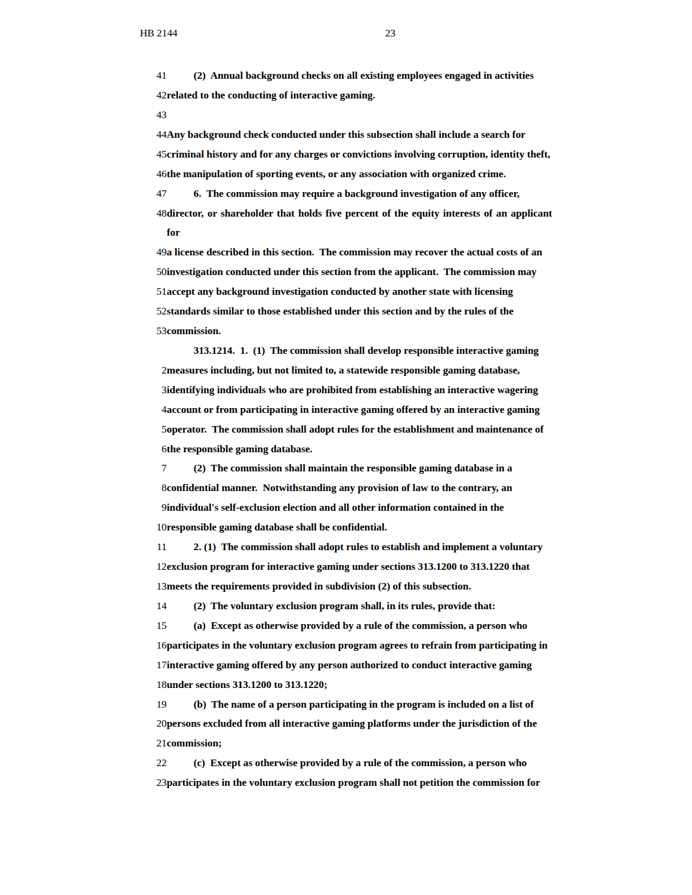HB 2144 23
| 41 | (2) Annual background checks on all existing employees engaged in activities |
| 42 | related to the conducting of interactive gaming. |
| 43 | |
| 44 | Any background check conducted under this subsection shall include a search for |
| 45 | criminal history and for any charges or convictions involving corruption, identity theft, |
| 46 | the manipulation of sporting events, or any association with organized crime. |
| 47 | 6. The commission may require a background investigation of any officer, |
| 48 | director, or shareholder that holds five percent of the equity interests of an applicant for |
| 49 | a license described in this section. The commission may recover the actual costs of an |
| 50 | investigation conducted under this section from the applicant. The commission may |
| 51 | accept any background investigation conducted by another state with licensing |
| 52 | standards similar to those established under this section and by the rules of the |
| 53 | commission. |
| | 313.1214. 1. (1) The commission shall develop responsible interactive gaming |
| 2 | measures including, but not limited to, a statewide responsible gaming database, |
| 3 | identifying individuals who are prohibited from establishing an interactive wagering |
| 4 | account or from participating in interactive gaming offered by an interactive gaming |
| 5 | operator. The commission shall adopt rules for the establishment and maintenance of |
| 6 | the responsible gaming database. |
| 7 | (2) The commission shall maintain the responsible gaming database in a |
| 8 | confidential manner. Notwithstanding any provision of law to the contrary, an |
| 9 | individual's self-exclusion election and all other information contained in the |
| 10 | responsible gaming database shall be confidential. |
| 11 | 2. (1) The commission shall adopt rules to establish and implement a voluntary |
| 12 | exclusion program for interactive gaming under sections 313.1200 to 313.1220 that |
| 13 | meets the requirements provided in subdivision (2) of this subsection. |
| 14 | (2) The voluntary exclusion program shall, in its rules, provide that: |
| 15 | (a) Except as otherwise provided by a rule of the commission, a person who |
| 16 | participates in the voluntary exclusion program agrees to refrain from participating in |
| 17 | interactive gaming offered by any person authorized to conduct interactive gaming |
| 18 | under sections 313.1200 to 313.1220; |
| 19 | (b) The name of a person participating in the program is included on a list of |
| 20 | persons excluded from all interactive gaming platforms under the jurisdiction of the |
| 21 | commission; |
| 22 | (c) Except as otherwise provided by a rule of the commission, a person who |
| 23 | participates in the voluntary exclusion program shall not petition the commission for |